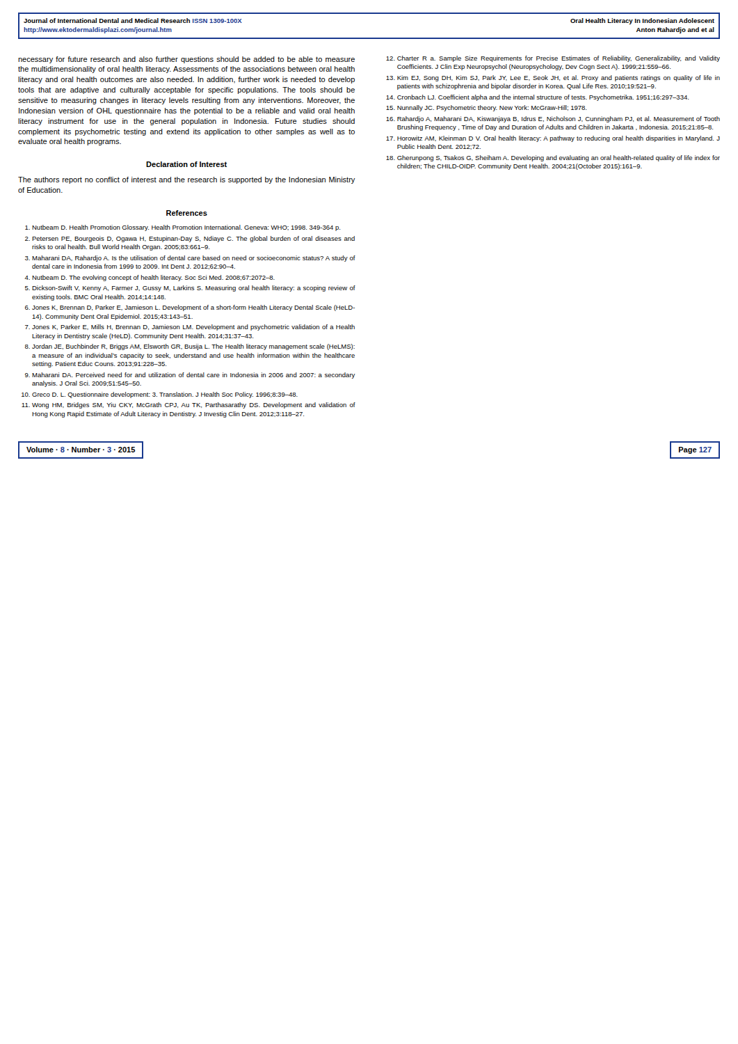Journal of International Dental and Medical Research ISSN 1309-100X
http://www.ektodermaldisplazi.com/journal.htm
Oral Health Literacy In Indonesian Adolescent
Anton Rahardjo and et al
necessary for future research and also further questions should be added to be able to measure the multidimensionality of oral health literacy. Assessments of the associations between oral health literacy and oral health outcomes are also needed. In addition, further work is needed to develop tools that are adaptive and culturally acceptable for specific populations. The tools should be sensitive to measuring changes in literacy levels resulting from any interventions. Moreover, the Indonesian version of OHL questionnaire has the potential to be a reliable and valid oral health literacy instrument for use in the general population in Indonesia. Future studies should complement its psychometric testing and extend its application to other samples as well as to evaluate oral health programs.
Declaration of Interest
The authors report no conflict of interest and the research is supported by the Indonesian Ministry of Education.
References
Nutbeam D. Health Promotion Glossary. Health Promotion International. Geneva: WHO; 1998. 349-364 p.
Petersen PE, Bourgeois D, Ogawa H, Estupinan-Day S, Ndiaye C. The global burden of oral diseases and risks to oral health. Bull World Health Organ. 2005;83:661–9.
Maharani DA, Rahardjo A. Is the utilisation of dental care based on need or socioeconomic status? A study of dental care in Indonesia from 1999 to 2009. Int Dent J. 2012;62:90–4.
Nutbeam D. The evolving concept of health literacy. Soc Sci Med. 2008;67:2072–8.
Dickson-Swift V, Kenny A, Farmer J, Gussy M, Larkins S. Measuring oral health literacy: a scoping review of existing tools. BMC Oral Health. 2014;14:148.
Jones K, Brennan D, Parker E, Jamieson L. Development of a short-form Health Literacy Dental Scale (HeLD-14). Community Dent Oral Epidemiol. 2015;43:143–51.
Jones K, Parker E, Mills H, Brennan D, Jamieson LM. Development and psychometric validation of a Health Literacy in Dentistry scale (HeLD). Community Dent Health. 2014;31:37–43.
Jordan JE, Buchbinder R, Briggs AM, Elsworth GR, Busija L. The Health literacy management scale (HeLMS): a measure of an individual’s capacity to seek, understand and use health information within the healthcare setting. Patient Educ Couns. 2013;91:228–35.
Maharani DA. Perceived need for and utilization of dental care in Indonesia in 2006 and 2007: a secondary analysis. J Oral Sci. 2009;51:545–50.
Greco D. L. Questionnaire development: 3. Translation. J Health Soc Policy. 1996;8:39–48.
Wong HM, Bridges SM, Yiu CKY, McGrath CPJ, Au TK, Parthasarathy DS. Development and validation of Hong Kong Rapid Estimate of Adult Literacy in Dentistry. J Investig Clin Dent. 2012;3:118–27.
Charter R a. Sample Size Requirements for Precise Estimates of Reliability, Generalizability, and Validity Coefficients. J Clin Exp Neuropsychol (Neuropsychology, Dev Cogn Sect A). 1999;21:559–66.
Kim EJ, Song DH, Kim SJ, Park JY, Lee E, Seok JH, et al. Proxy and patients ratings on quality of life in patients with schizophrenia and bipolar disorder in Korea. Qual Life Res. 2010;19:521–9.
Cronbach LJ. Coefficient alpha and the internal structure of tests. Psychometrika. 1951;16:297–334.
Nunnally JC. Psychometric theory. New York: McGraw-Hill; 1978.
Rahardjo A, Maharani DA, Kiswanjaya B, Idrus E, Nicholson J, Cunningham PJ, et al. Measurement of Tooth Brushing Frequency , Time of Day and Duration of Adults and Children in Jakarta , Indonesia. 2015;21:85–8.
Horowitz AM, Kleinman D V. Oral health literacy: A pathway to reducing oral health disparities in Maryland. J Public Health Dent. 2012;72.
Gherunpong S, Tsakos G, Sheiham A. Developing and evaluating an oral health-related quality of life index for children; The CHILD-OIDP. Community Dent Health. 2004;21(October 2015):161–9.
Volume · 8 · Number · 3 · 2015
Page 127